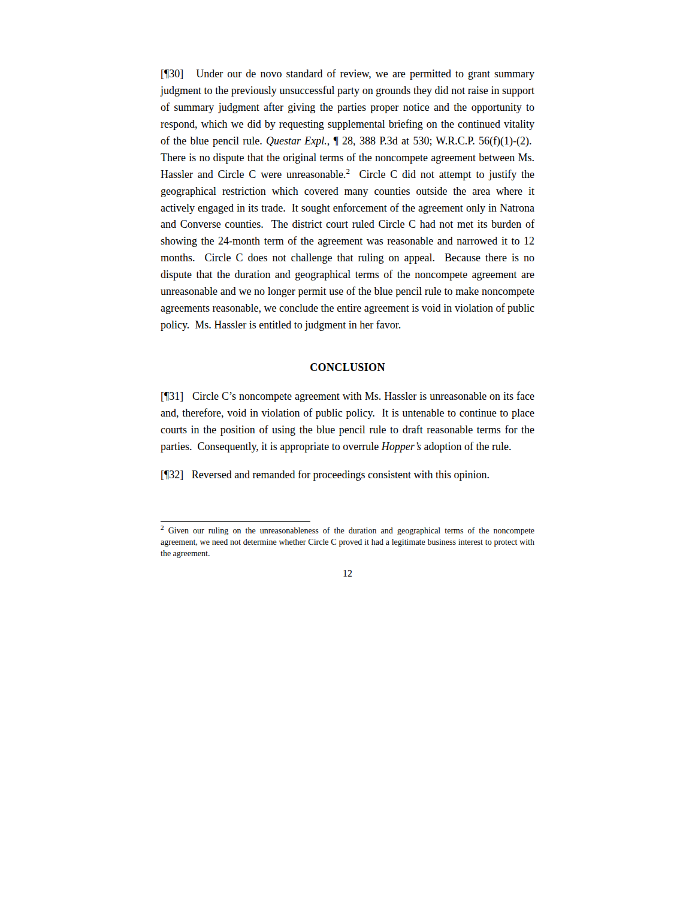[¶30] Under our de novo standard of review, we are permitted to grant summary judgment to the previously unsuccessful party on grounds they did not raise in support of summary judgment after giving the parties proper notice and the opportunity to respond, which we did by requesting supplemental briefing on the continued vitality of the blue pencil rule. Questar Expl., ¶ 28, 388 P.3d at 530; W.R.C.P. 56(f)(1)-(2). There is no dispute that the original terms of the noncompete agreement between Ms. Hassler and Circle C were unreasonable.2 Circle C did not attempt to justify the geographical restriction which covered many counties outside the area where it actively engaged in its trade. It sought enforcement of the agreement only in Natrona and Converse counties. The district court ruled Circle C had not met its burden of showing the 24-month term of the agreement was reasonable and narrowed it to 12 months. Circle C does not challenge that ruling on appeal. Because there is no dispute that the duration and geographical terms of the noncompete agreement are unreasonable and we no longer permit use of the blue pencil rule to make noncompete agreements reasonable, we conclude the entire agreement is void in violation of public policy. Ms. Hassler is entitled to judgment in her favor.
CONCLUSION
[¶31] Circle C’s noncompete agreement with Ms. Hassler is unreasonable on its face and, therefore, void in violation of public policy. It is untenable to continue to place courts in the position of using the blue pencil rule to draft reasonable terms for the parties. Consequently, it is appropriate to overrule Hopper’s adoption of the rule.
[¶32] Reversed and remanded for proceedings consistent with this opinion.
2 Given our ruling on the unreasonableness of the duration and geographical terms of the noncompete agreement, we need not determine whether Circle C proved it had a legitimate business interest to protect with the agreement.
12